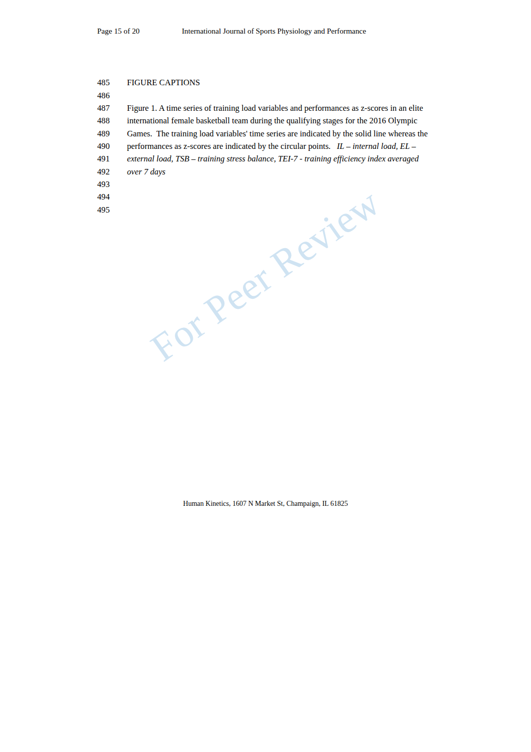Page 15 of 20
International Journal of Sports Physiology and Performance
485
486
487
488
489
490
491
492
493
494
495
FIGURE CAPTIONS
Figure 1. A time series of training load variables and performances as z-scores in an elite international female basketball team during the qualifying stages for the 2016 Olympic Games. The training load variables' time series are indicated by the solid line whereas the performances as z-scores are indicated by the circular points. IL – internal load, EL – external load, TSB – training stress balance, TEI-7 - training efficiency index averaged over 7 days
For Peer Review
Human Kinetics, 1607 N Market St, Champaign, IL 61825